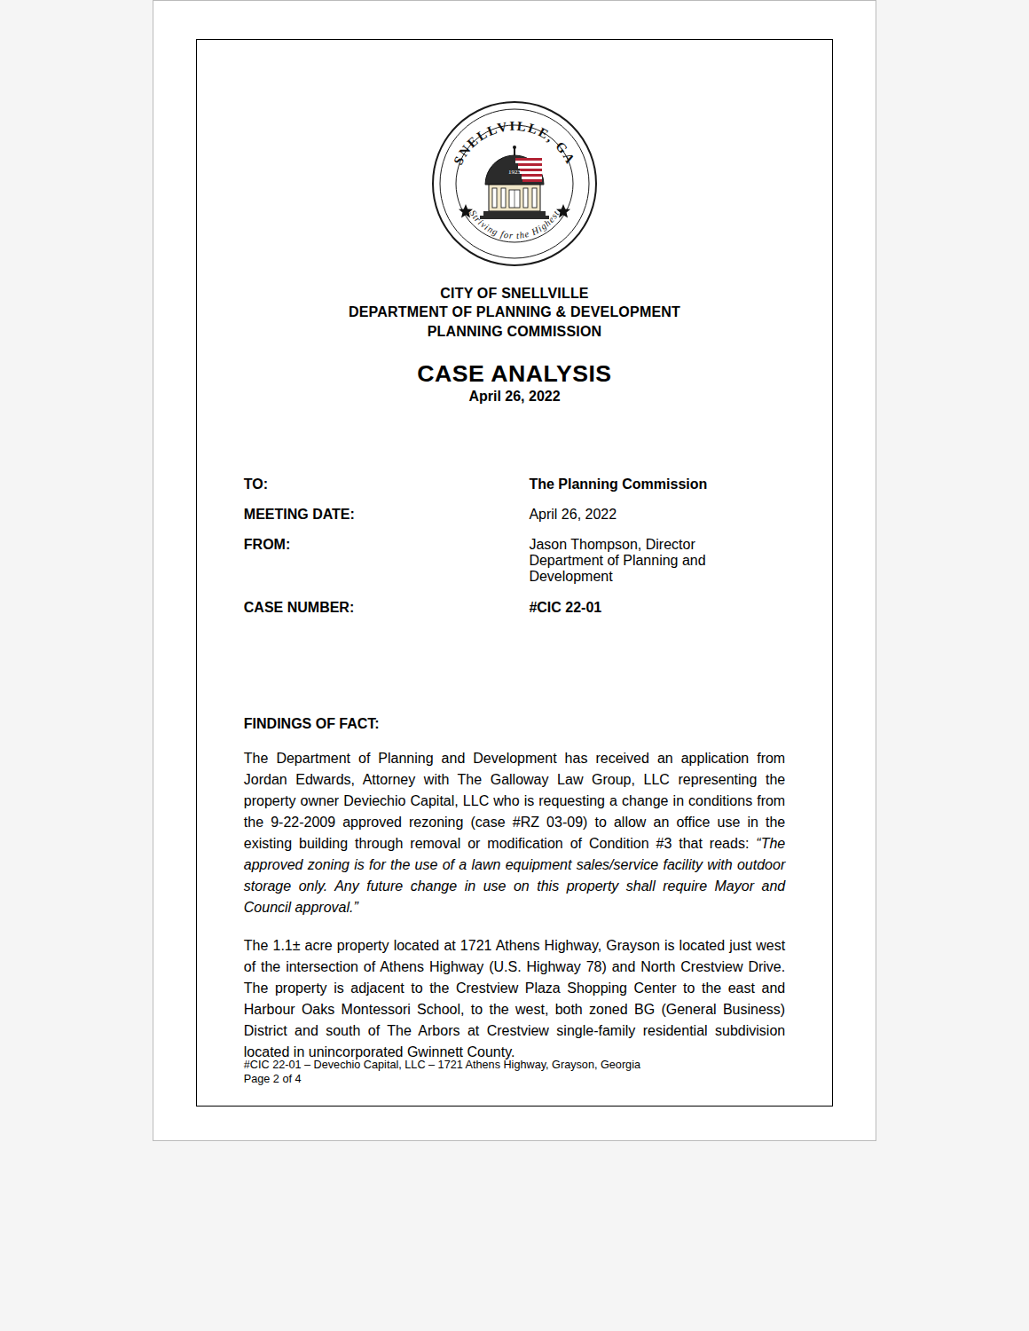SNELLVILLE, GA Striving for the Highest 1923
CITY OF SNELLVILLE
DEPARTMENT OF PLANNING & DEVELOPMENT
PLANNING COMMISSION
CASE ANALYSIS
April 26, 2022
| TO: | The Planning Commission |
| MEETING DATE: | April 26, 2022 |
| FROM: | Jason Thompson, Director Department of Planning and Development |
| CASE NUMBER: | #CIC 22-01 |
FINDINGS OF FACT:
The Department of Planning and Development has received an application from Jordan Edwards, Attorney with The Galloway Law Group, LLC representing the property owner Deviechio Capital, LLC who is requesting a change in conditions from the 9-22-2009 approved rezoning (case #RZ 03-09) to allow an office use in the existing building through removal or modification of Condition #3 that reads: “The approved zoning is for the use of a lawn equipment sales/service facility with outdoor storage only. Any future change in use on this property shall require Mayor and Council approval.”
The 1.1± acre property located at 1721 Athens Highway, Grayson is located just west of the intersection of Athens Highway (U.S. Highway 78) and North Crestview Drive. The property is adjacent to the Crestview Plaza Shopping Center to the east and Harbour Oaks Montessori School, to the west, both zoned BG (General Business) District and south of The Arbors at Crestview single-family residential subdivision located in unincorporated Gwinnett County.
#CIC 22-01 – Devechio Capital, LLC – 1721 Athens Highway, Grayson, Georgia
Page 2 of 4